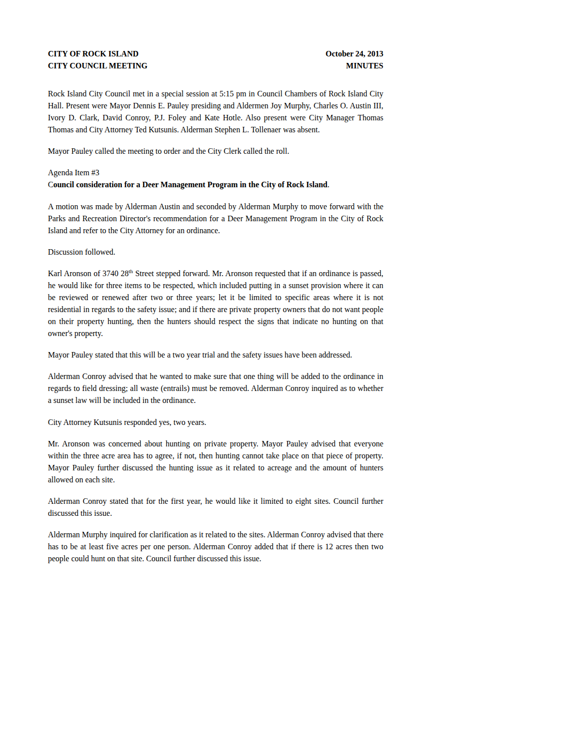CITY OF ROCK ISLAND
CITY COUNCIL MEETING
October 24, 2013
MINUTES
Rock Island City Council met in a special session at 5:15 pm in Council Chambers of Rock Island City Hall. Present were Mayor Dennis E. Pauley presiding and Aldermen Joy Murphy, Charles O. Austin III, Ivory D. Clark, David Conroy, P.J. Foley and Kate Hotle. Also present were City Manager Thomas Thomas and City Attorney Ted Kutsunis. Alderman Stephen L. Tollenaer was absent.
Mayor Pauley called the meeting to order and the City Clerk called the roll.
Agenda Item #3 Council consideration for a Deer Management Program in the City of Rock Island.
A motion was made by Alderman Austin and seconded by Alderman Murphy to move forward with the Parks and Recreation Director's recommendation for a Deer Management Program in the City of Rock Island and refer to the City Attorney for an ordinance.
Discussion followed.
Karl Aronson of 3740 28th Street stepped forward. Mr. Aronson requested that if an ordinance is passed, he would like for three items to be respected, which included putting in a sunset provision where it can be reviewed or renewed after two or three years; let it be limited to specific areas where it is not residential in regards to the safety issue; and if there are private property owners that do not want people on their property hunting, then the hunters should respect the signs that indicate no hunting on that owner's property.
Mayor Pauley stated that this will be a two year trial and the safety issues have been addressed.
Alderman Conroy advised that he wanted to make sure that one thing will be added to the ordinance in regards to field dressing; all waste (entrails) must be removed. Alderman Conroy inquired as to whether a sunset law will be included in the ordinance.
City Attorney Kutsunis responded yes, two years.
Mr. Aronson was concerned about hunting on private property. Mayor Pauley advised that everyone within the three acre area has to agree, if not, then hunting cannot take place on that piece of property. Mayor Pauley further discussed the hunting issue as it related to acreage and the amount of hunters allowed on each site.
Alderman Conroy stated that for the first year, he would like it limited to eight sites. Council further discussed this issue.
Alderman Murphy inquired for clarification as it related to the sites. Alderman Conroy advised that there has to be at least five acres per one person. Alderman Conroy added that if there is 12 acres then two people could hunt on that site. Council further discussed this issue.